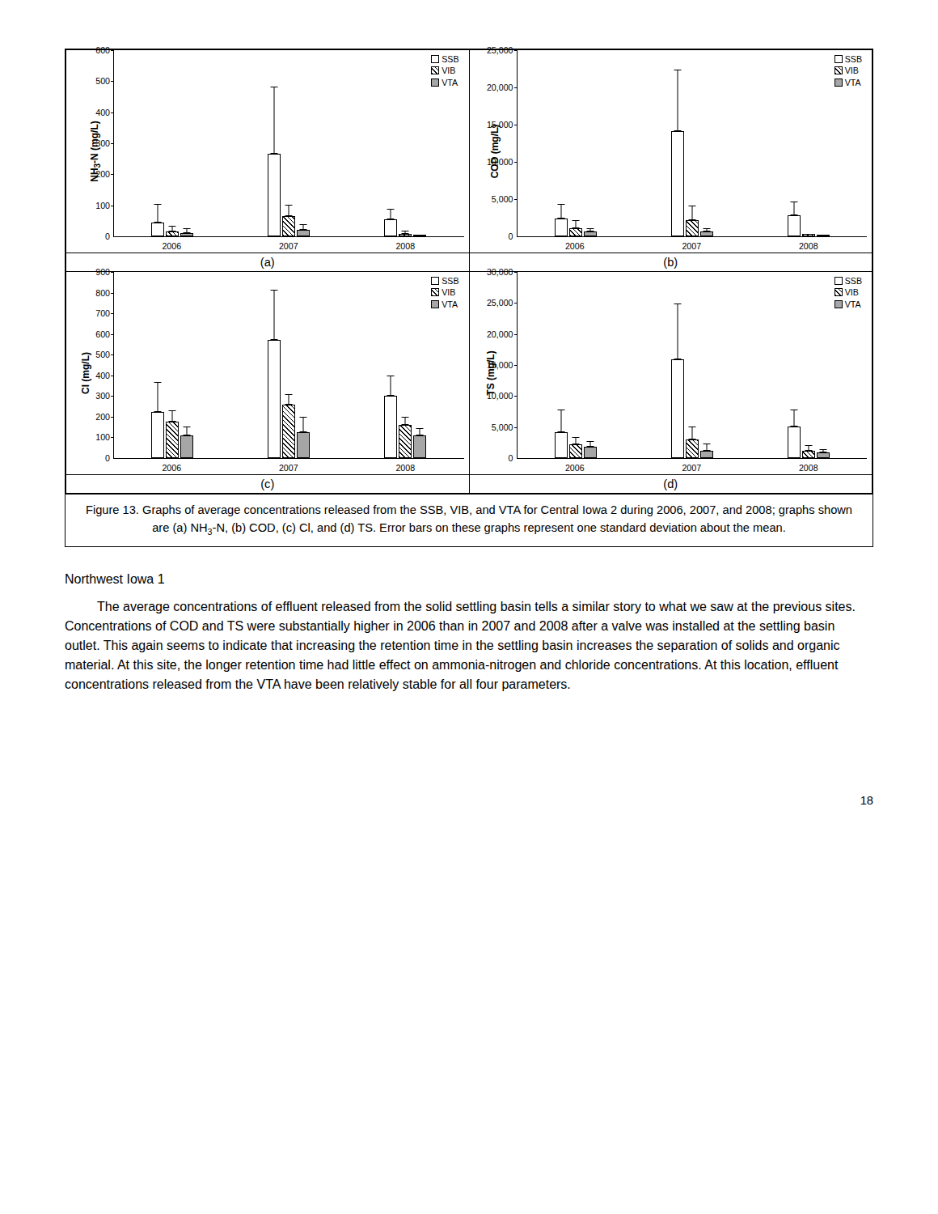| NH 3 -N (mg/L) 600 500 400 300 200 100 0 SSB VIB VTA 2006 2007 2008 | COD (mg/L) 25,000 20,000 15,000 10,000 5,000 0 SSB VIB VTA 2006 2007 2008 |
| (a) | (b) |
| Cl (mg/L) 900 800 700 600 500 400 300 200 100 0 SSB VIB VTA 2006 2007 2008 | TS (mg/L) 30,000 25,000 20,000 15,000 10,000 5,000 0 SSB VIB VTA 2006 2007 2008 |
| (c) | (d) |
Figure 13. Graphs of average concentrations released from the SSB, VIB, and VTA for Central Iowa 2 during 2006, 2007, and 2008; graphs shown are (a) NH3-N, (b) COD, (c) Cl, and (d) TS. Error bars on these graphs represent one standard deviation about the mean.
Northwest Iowa 1
The average concentrations of effluent released from the solid settling basin tells a similar story to what we saw at the previous sites. Concentrations of COD and TS were substantially higher in 2006 than in 2007 and 2008 after a valve was installed at the settling basin outlet. This again seems to indicate that increasing the retention time in the settling basin increases the separation of solids and organic material. At this site, the longer retention time had little effect on ammonia-nitrogen and chloride concentrations. At this location, effluent concentrations released from the VTA have been relatively stable for all four parameters.
18